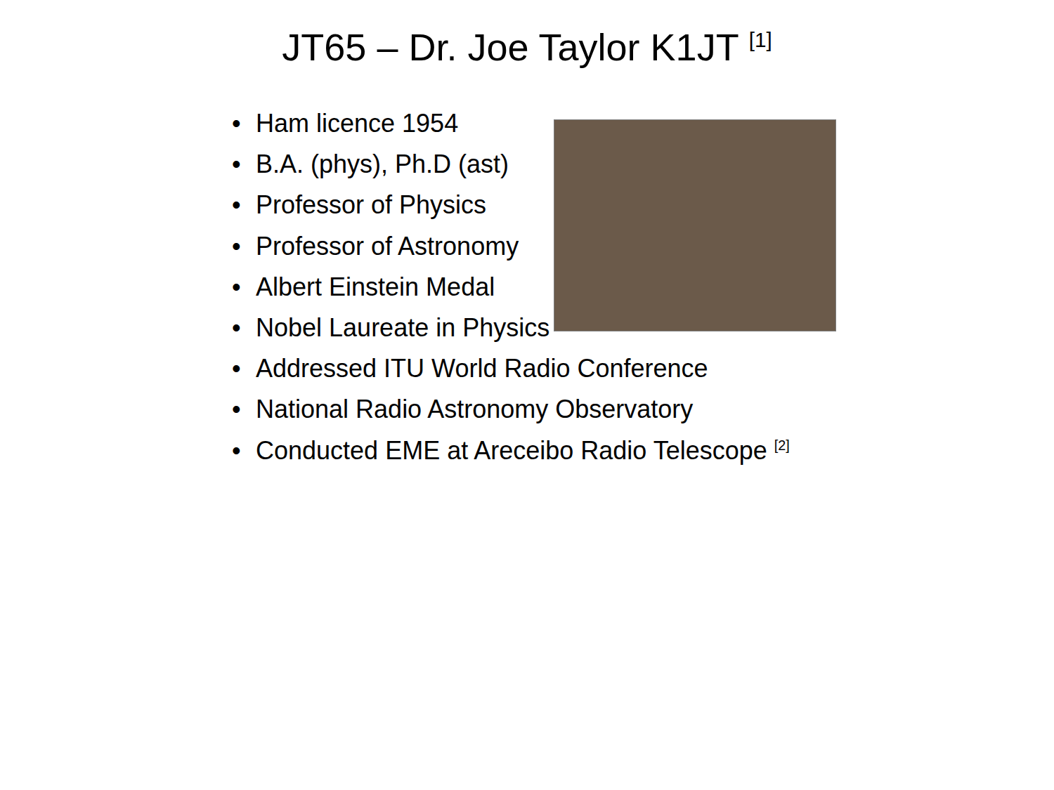JT65 – Dr. Joe Taylor K1JT [1]
Ham licence 1954
B.A. (phys), Ph.D (ast)
Professor of Physics
Professor of Astronomy
Albert Einstein Medal
Nobel Laureate in Physics
Addressed ITU World Radio Conference
National Radio Astronomy Observatory
Conducted EME at Areceibo Radio Telescope [2]